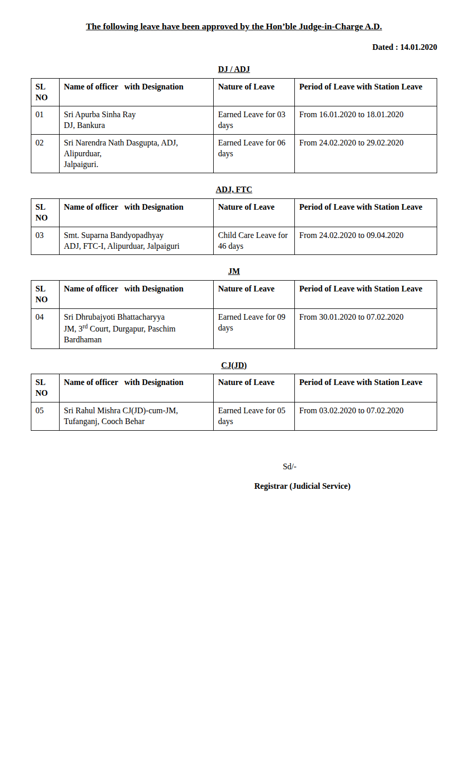The following leave have been approved by the Hon’ble Judge-in-Charge A.D.
Dated : 14.01.2020
DJ / ADJ
| SL NO | Name of officer with Designation | Nature of Leave | Period of Leave with Station Leave |
| --- | --- | --- | --- |
| 01 | Sri Apurba Sinha Ray DJ, Bankura | Earned Leave for 03 days | From 16.01.2020 to 18.01.2020 |
| 02 | Sri Narendra Nath Dasgupta, ADJ, Alipurduar, Jalpaiguri. | Earned Leave for 06 days | From 24.02.2020 to 29.02.2020 |
ADJ, FTC
| SL NO | Name of officer with Designation | Nature of Leave | Period of Leave with Station Leave |
| --- | --- | --- | --- |
| 03 | Smt. Suparna Bandyopadhyay ADJ, FTC-I, Alipurduar, Jalpaiguri | Child Care Leave for 46 days | From 24.02.2020 to 09.04.2020 |
JM
| SL NO | Name of officer with Designation | Nature of Leave | Period of Leave with Station Leave |
| --- | --- | --- | --- |
| 04 | Sri Dhrubajyoti Bhattacharyya JM, 3 rd Court, Durgapur, Paschim Bardhaman | Earned Leave for 09 days | From 30.01.2020 to 07.02.2020 |
CJ(JD)
| SL NO | Name of officer with Designation | Nature of Leave | Period of Leave with Station Leave |
| --- | --- | --- | --- |
| 05 | Sri Rahul Mishra CJ(JD)-cum-JM, Tufanganj, Cooch Behar | Earned Leave for 05 days | From 03.02.2020 to 07.02.2020 |
Sd/-
Registrar (Judicial Service)